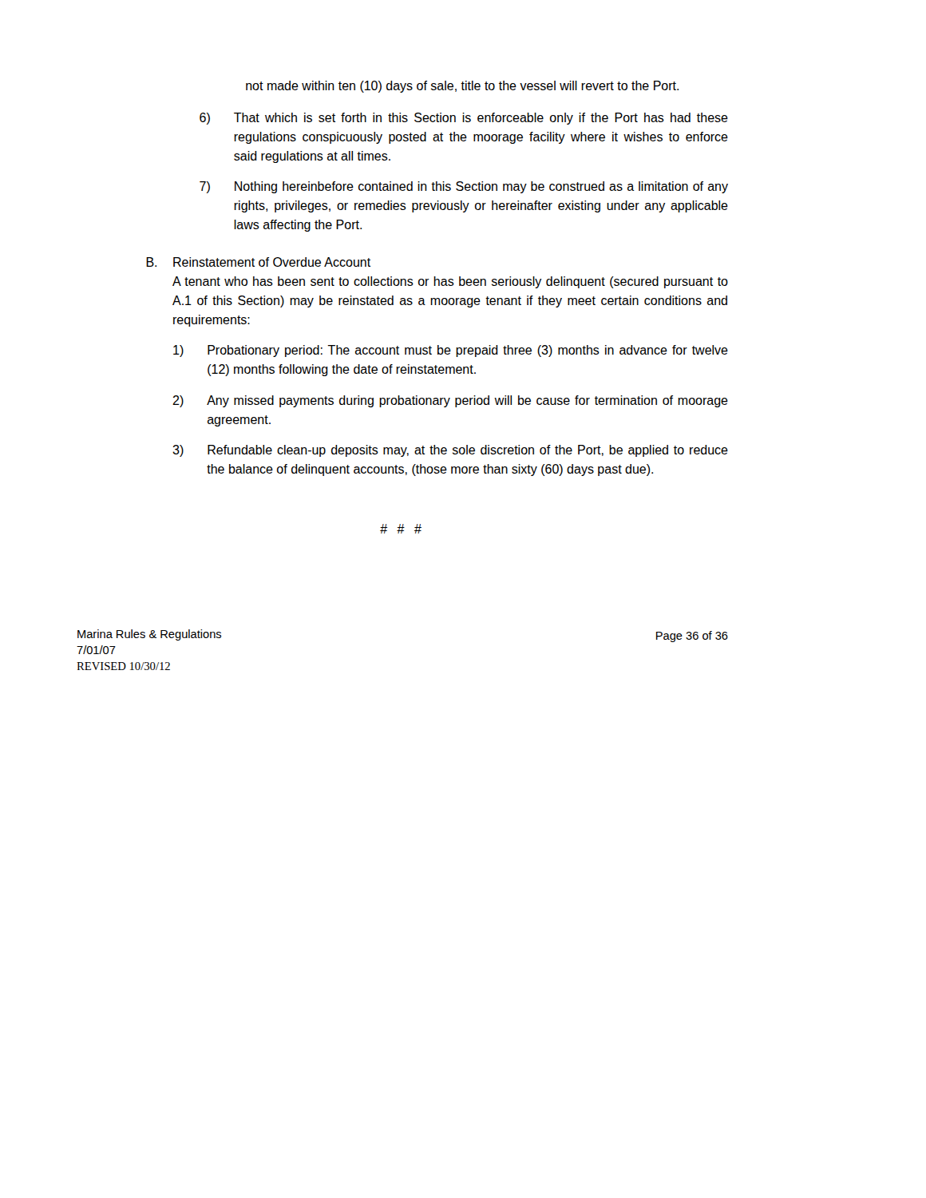not made within ten (10) days of sale, title to the vessel will revert to the Port.
6) That which is set forth in this Section is enforceable only if the Port has had these regulations conspicuously posted at the moorage facility where it wishes to enforce said regulations at all times.
7) Nothing hereinbefore contained in this Section may be construed as a limitation of any rights, privileges, or remedies previously or hereinafter existing under any applicable laws affecting the Port.
B. Reinstatement of Overdue Account
A tenant who has been sent to collections or has been seriously delinquent (secured pursuant to A.1 of this Section) may be reinstated as a moorage tenant if they meet certain conditions and requirements:
1) Probationary period: The account must be prepaid three (3) months in advance for twelve (12) months following the date of reinstatement.
2) Any missed payments during probationary period will be cause for termination of moorage agreement.
3) Refundable clean-up deposits may, at the sole discretion of the Port, be applied to reduce the balance of delinquent accounts, (those more than sixty (60) days past due).
# # #
Marina Rules & Regulations
7/01/07
REVISED 10/30/12
Page 36 of 36